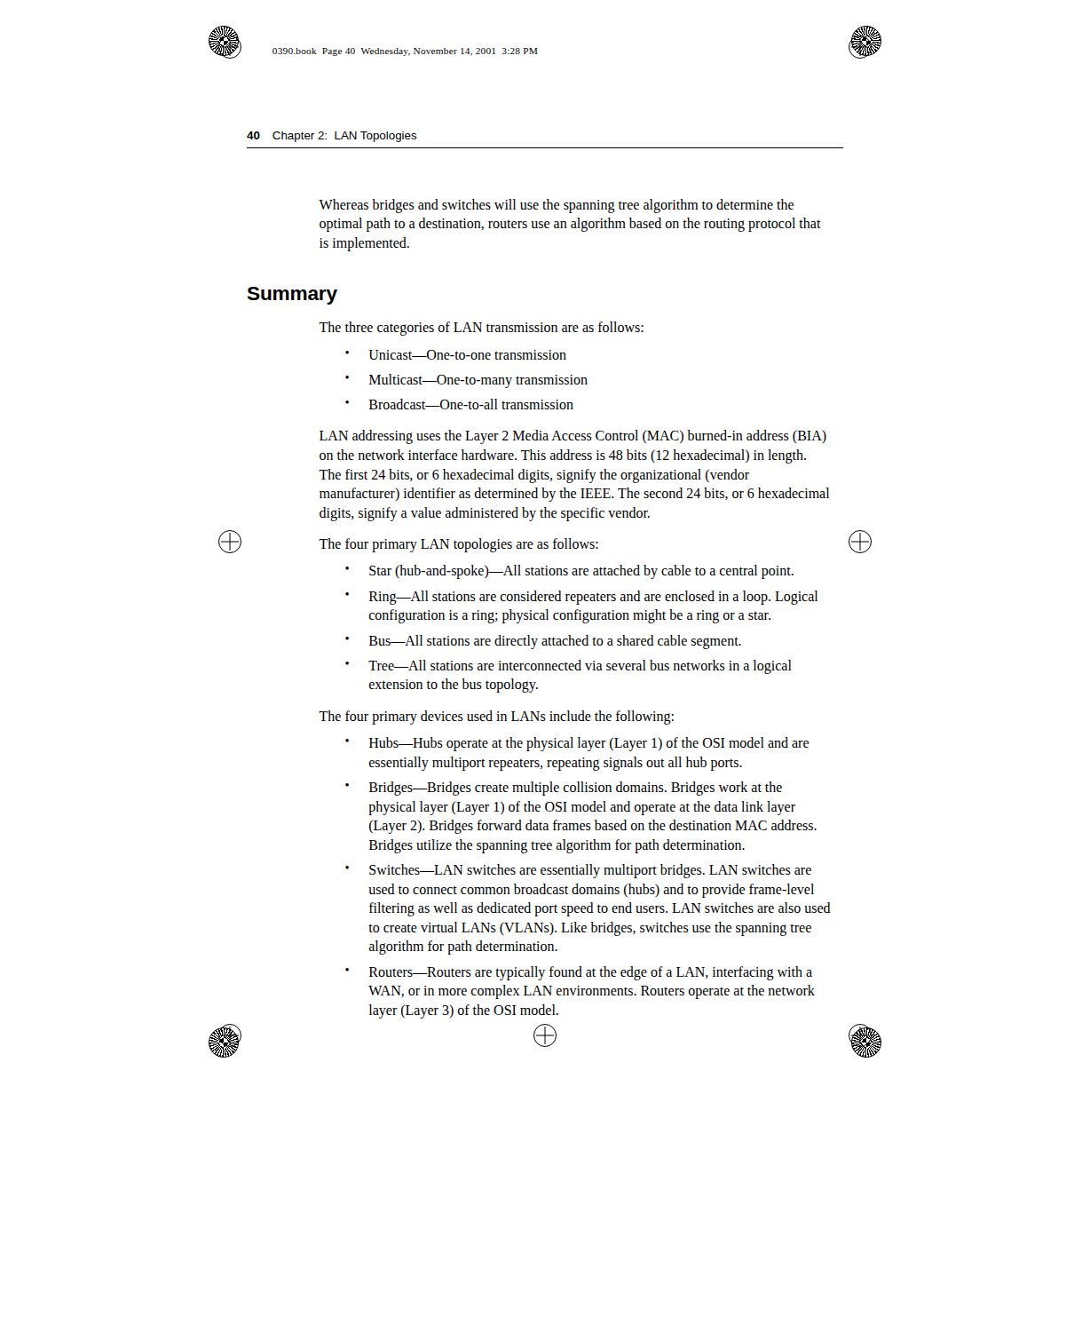0390.book Page 40 Wednesday, November 14, 2001 3:28 PM
40 Chapter 2: LAN Topologies
Whereas bridges and switches will use the spanning tree algorithm to determine the optimal path to a destination, routers use an algorithm based on the routing protocol that is implemented.
Summary
The three categories of LAN transmission are as follows:
Unicast—One-to-one transmission
Multicast—One-to-many transmission
Broadcast—One-to-all transmission
LAN addressing uses the Layer 2 Media Access Control (MAC) burned-in address (BIA) on the network interface hardware. This address is 48 bits (12 hexadecimal) in length. The first 24 bits, or 6 hexadecimal digits, signify the organizational (vendor manufacturer) identifier as determined by the IEEE. The second 24 bits, or 6 hexadecimal digits, signify a value administered by the specific vendor.
The four primary LAN topologies are as follows:
Star (hub-and-spoke)—All stations are attached by cable to a central point.
Ring—All stations are considered repeaters and are enclosed in a loop. Logical configuration is a ring; physical configuration might be a ring or a star.
Bus—All stations are directly attached to a shared cable segment.
Tree—All stations are interconnected via several bus networks in a logical extension to the bus topology.
The four primary devices used in LANs include the following:
Hubs—Hubs operate at the physical layer (Layer 1) of the OSI model and are essentially multiport repeaters, repeating signals out all hub ports.
Bridges—Bridges create multiple collision domains. Bridges work at the physical layer (Layer 1) of the OSI model and operate at the data link layer (Layer 2). Bridges forward data frames based on the destination MAC address. Bridges utilize the spanning tree algorithm for path determination.
Switches—LAN switches are essentially multiport bridges. LAN switches are used to connect common broadcast domains (hubs) and to provide frame-level filtering as well as dedicated port speed to end users. LAN switches are also used to create virtual LANs (VLANs). Like bridges, switches use the spanning tree algorithm for path determination.
Routers—Routers are typically found at the edge of a LAN, interfacing with a WAN, or in more complex LAN environments. Routers operate at the network layer (Layer 3) of the OSI model.